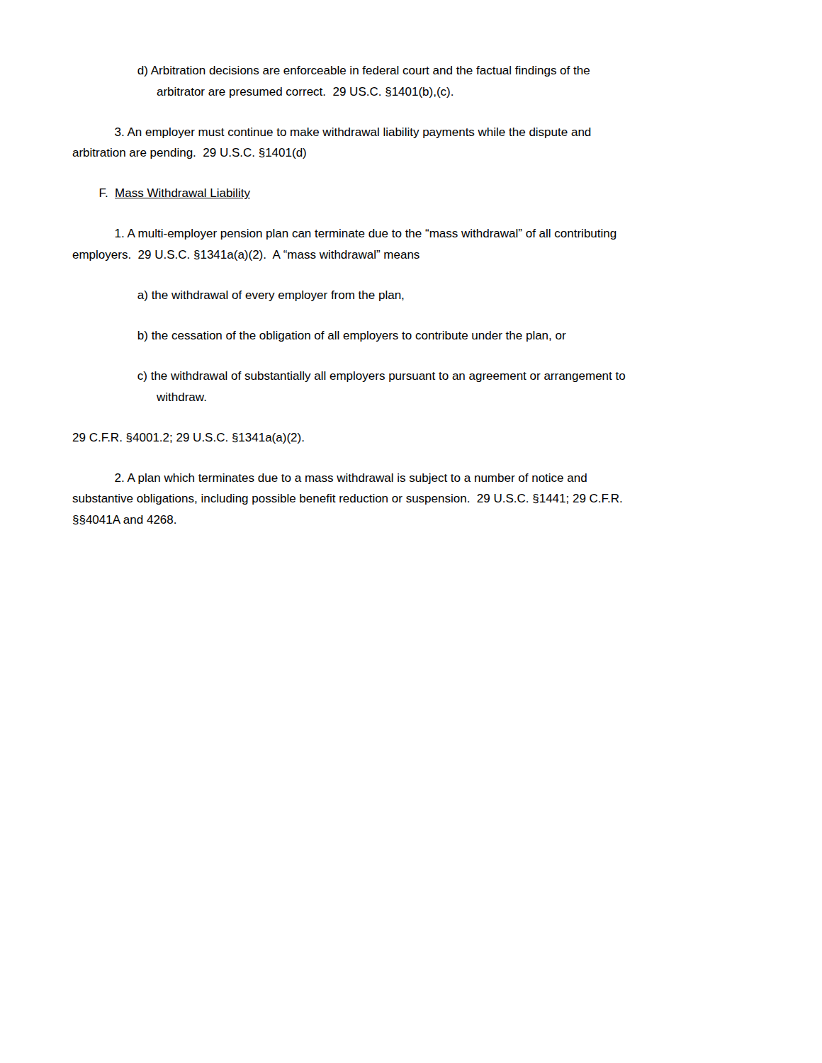d) Arbitration decisions are enforceable in federal court and the factual findings of the arbitrator are presumed correct. 29 US.C. §1401(b),(c).
3. An employer must continue to make withdrawal liability payments while the dispute and arbitration are pending. 29 U.S.C. §1401(d)
F. Mass Withdrawal Liability
1. A multi-employer pension plan can terminate due to the “mass withdrawal” of all contributing employers. 29 U.S.C. §1341a(a)(2). A “mass withdrawal” means
a) the withdrawal of every employer from the plan,
b) the cessation of the obligation of all employers to contribute under the plan, or
c) the withdrawal of substantially all employers pursuant to an agreement or arrangement to withdraw.
29 C.F.R. §4001.2; 29 U.S.C. §1341a(a)(2).
2. A plan which terminates due to a mass withdrawal is subject to a number of notice and substantive obligations, including possible benefit reduction or suspension. 29 U.S.C. §1441; 29 C.F.R. §§4041A and 4268.